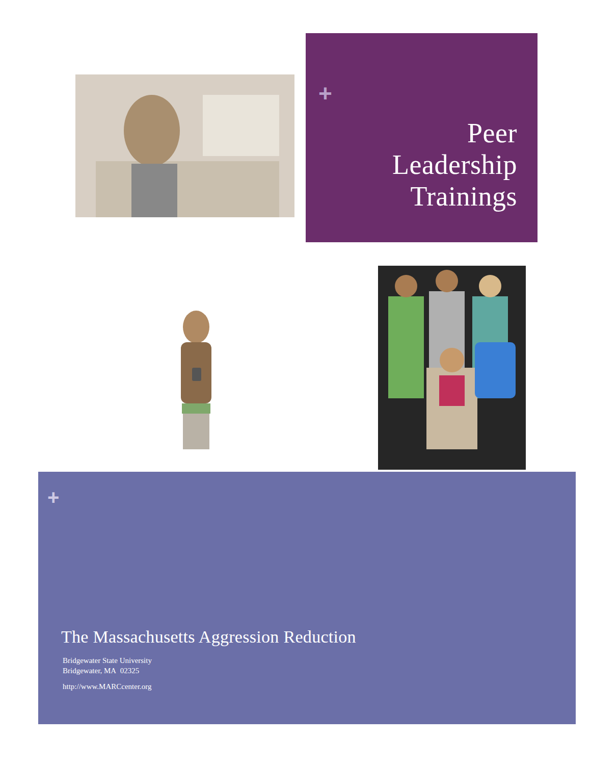+
Peer
Leadership
Trainings
+
The Massachusetts Aggression Reduction
Bridgewater State University
Bridgewater, MA 02325
http://www.MARCcenter.org